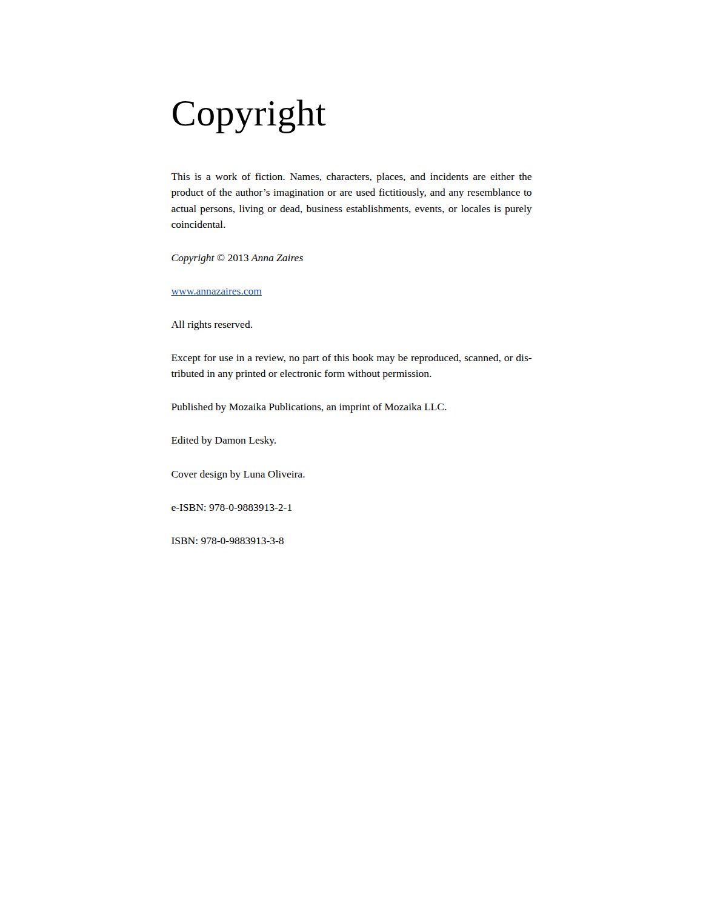Copyright
This is a work of fiction. Names, characters, places, and incidents are either the product of the author’s imagination or are used fictitiously, and any resemblance to actual persons, living or dead, business establishments, events, or locales is purely coincidental.
Copyright © 2013 Anna Zaires
www.annazaires.com
All rights reserved.
Except for use in a review, no part of this book may be reproduced, scanned, or distributed in any printed or electronic form without permission.
Published by Mozaika Publications, an imprint of Mozaika LLC.
Edited by Damon Lesky.
Cover design by Luna Oliveira.
e-ISBN: 978-0-9883913-2-1
ISBN: 978-0-9883913-3-8